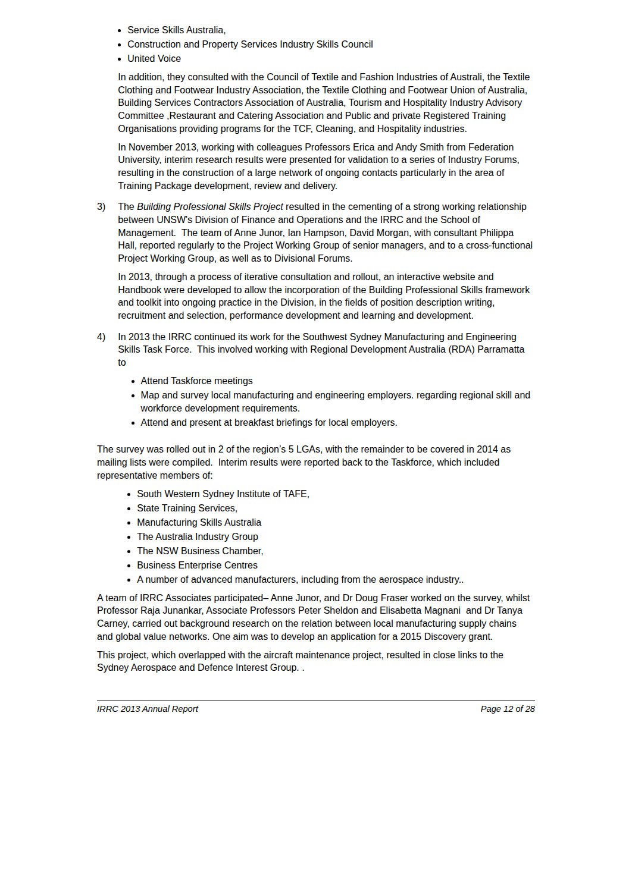Service Skills Australia,
Construction and Property Services Industry Skills Council
United Voice
In addition, they consulted with the Council of Textile and Fashion Industries of Australi, the Textile Clothing and Footwear Industry Association, the Textile Clothing and Footwear Union of Australia, Building Services Contractors Association of Australia, Tourism and Hospitality Industry Advisory Committee ,Restaurant and Catering Association and Public and private Registered Training Organisations providing programs for the TCF, Cleaning, and Hospitality industries.
In November 2013, working with colleagues Professors Erica and Andy Smith from Federation University, interim research results were presented for validation to a series of Industry Forums, resulting in the construction of a large network of ongoing contacts particularly in the area of Training Package development, review and delivery.
3)
The Building Professional Skills Project resulted in the cementing of a strong working relationship between UNSW's Division of Finance and Operations and the IRRC and the School of Management. The team of Anne Junor, Ian Hampson, David Morgan, with consultant Philippa Hall, reported regularly to the Project Working Group of senior managers, and to a cross-functional Project Working Group, as well as to Divisional Forums.
In 2013, through a process of iterative consultation and rollout, an interactive website and Handbook were developed to allow the incorporation of the Building Professional Skills framework and toolkit into ongoing practice in the Division, in the fields of position description writing, recruitment and selection, performance development and learning and development.
4)
In 2013 the IRRC continued its work for the Southwest Sydney Manufacturing and Engineering Skills Task Force. This involved working with Regional Development Australia (RDA) Parramatta to
Attend Taskforce meetings
Map and survey local manufacturing and engineering employers. regarding regional skill and workforce development requirements.
Attend and present at breakfast briefings for local employers.
The survey was rolled out in 2 of the region’s 5 LGAs, with the remainder to be covered in 2014 as mailing lists were compiled. Interim results were reported back to the Taskforce, which included representative members of:
South Western Sydney Institute of TAFE,
State Training Services,
Manufacturing Skills Australia
The Australia Industry Group
The NSW Business Chamber,
Business Enterprise Centres
A number of advanced manufacturers, including from the aerospace industry..
A team of IRRC Associates participated– Anne Junor, and Dr Doug Fraser worked on the survey, whilst Professor Raja Junankar, Associate Professors Peter Sheldon and Elisabetta Magnani and Dr Tanya Carney, carried out background research on the relation between local manufacturing supply chains and global value networks. One aim was to develop an application for a 2015 Discovery grant.
This project, which overlapped with the aircraft maintenance project, resulted in close links to the Sydney Aerospace and Defence Interest Group. .
IRRC 2013 Annual Report Page 12 of 28